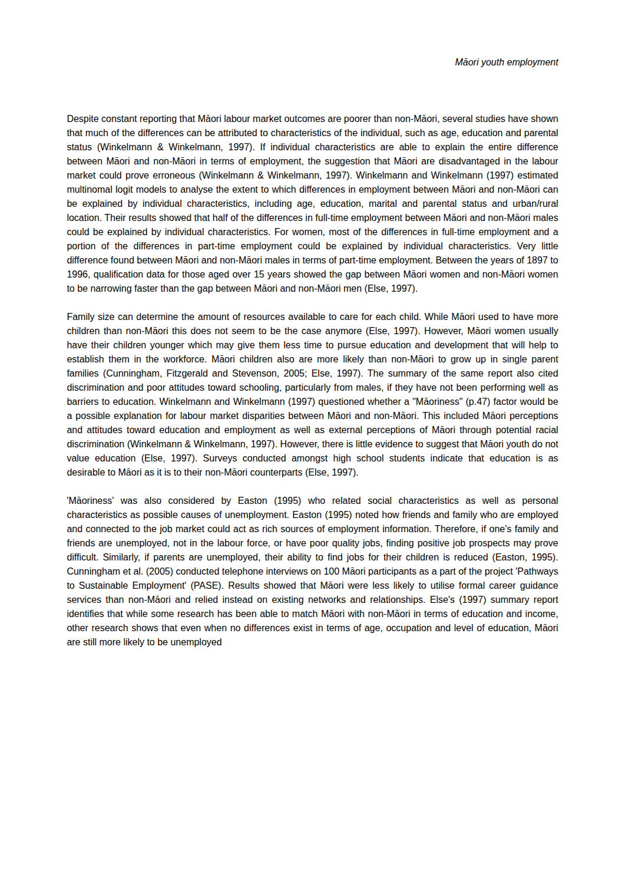Māori youth employment
Despite constant reporting that Māori labour market outcomes are poorer than non-Māori, several studies have shown that much of the differences can be attributed to characteristics of the individual, such as age, education and parental status (Winkelmann & Winkelmann, 1997). If individual characteristics are able to explain the entire difference between Māori and non-Māori in terms of employment, the suggestion that Māori are disadvantaged in the labour market could prove erroneous (Winkelmann & Winkelmann, 1997). Winkelmann and Winkelmann (1997) estimated multinomal logit models to analyse the extent to which differences in employment between Māori and non-Māori can be explained by individual characteristics, including age, education, marital and parental status and urban/rural location. Their results showed that half of the differences in full-time employment between Māori and non-Māori males could be explained by individual characteristics. For women, most of the differences in full-time employment and a portion of the differences in part-time employment could be explained by individual characteristics. Very little difference found between Māori and non-Māori males in terms of part-time employment. Between the years of 1897 to 1996, qualification data for those aged over 15 years showed the gap between Māori women and non-Māori women to be narrowing faster than the gap between Māori and non-Māori men (Else, 1997).
Family size can determine the amount of resources available to care for each child. While Māori used to have more children than non-Māori this does not seem to be the case anymore (Else, 1997). However, Māori women usually have their children younger which may give them less time to pursue education and development that will help to establish them in the workforce. Māori children also are more likely than non-Māori to grow up in single parent families (Cunningham, Fitzgerald and Stevenson, 2005; Else, 1997). The summary of the same report also cited discrimination and poor attitudes toward schooling, particularly from males, if they have not been performing well as barriers to education. Winkelmann and Winkelmann (1997) questioned whether a "Māoriness" (p.47) factor would be a possible explanation for labour market disparities between Māori and non-Māori. This included Māori perceptions and attitudes toward education and employment as well as external perceptions of Māori through potential racial discrimination (Winkelmann & Winkelmann, 1997). However, there is little evidence to suggest that Māori youth do not value education (Else, 1997). Surveys conducted amongst high school students indicate that education is as desirable to Māori as it is to their non-Māori counterparts (Else, 1997).
'Māoriness' was also considered by Easton (1995) who related social characteristics as well as personal characteristics as possible causes of unemployment. Easton (1995) noted how friends and family who are employed and connected to the job market could act as rich sources of employment information. Therefore, if one's family and friends are unemployed, not in the labour force, or have poor quality jobs, finding positive job prospects may prove difficult. Similarly, if parents are unemployed, their ability to find jobs for their children is reduced (Easton, 1995). Cunningham et al. (2005) conducted telephone interviews on 100 Māori participants as a part of the project 'Pathways to Sustainable Employment' (PASE). Results showed that Māori were less likely to utilise formal career guidance services than non-Māori and relied instead on existing networks and relationships. Else's (1997) summary report identifies that while some research has been able to match Māori with non-Māori in terms of education and income, other research shows that even when no differences exist in terms of age, occupation and level of education, Māori are still more likely to be unemployed